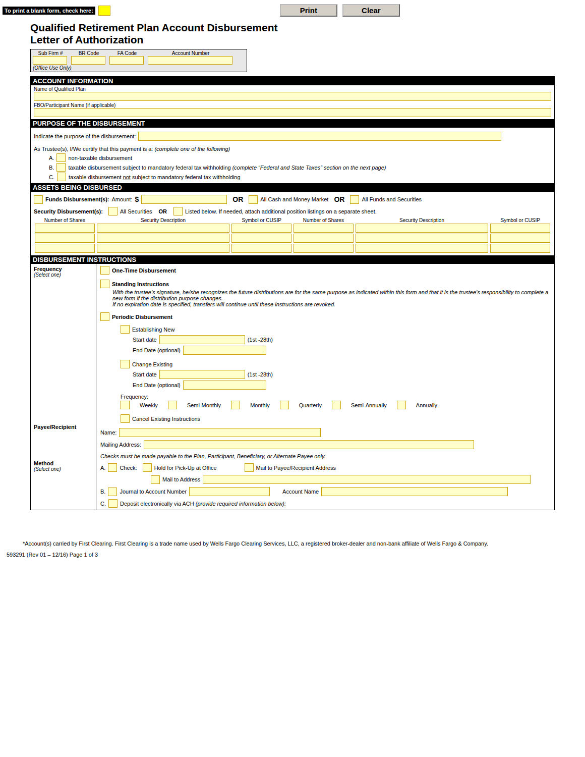To print a blank form, check here:
Print
Clear
Qualified Retirement Plan Account Disbursement
Letter of Authorization
Sub Firm #
BR Code
FA Code
Account Number
(Office Use Only)
ACCOUNT INFORMATION
Name of Qualified Plan
FBO/Participant Name (if applicable)
PURPOSE OF THE DISBURSEMENT
Indicate the purpose of the disbursement:
As Trustee(s), I/We certify that this payment is a: (complete one of the following)
A. non-taxable disbursement
B. taxable disbursement subject to mandatory federal tax withholding (complete “Federal and State Taxes” section on the next page)
C. taxable disbursement not subject to mandatory federal tax withholding
ASSETS BEING DISBURSED
Funds Disbursement(s): Amount: $
OR All Cash and Money Market OR All Funds and Securities
Security Disbursement(s): All Securities OR Listed below. If needed, attach additional position listings on a separate sheet.
| Number of Shares | Security Description | Symbol or CUSIP | Number of Shares | Security Description | Symbol or CUSIP |
| --- | --- | --- | --- | --- | --- |
DISBURSEMENT INSTRUCTIONS
Frequency
(Select one)
Payee/Recipient
Method
(Select one)
One-Time Disbursement
Standing Instructions
With the trustee's signature, he/she recognizes the future distributions are for the same purpose as indicated within this form and that it is the trustee's responsibility to complete a new form if the distribution purpose changes.
If no expiration date is specified, transfers will continue until these instructions are revoked.
Periodic Disbursement
Establishing New
Start date
(1st -28th)
End Date (optional)
Change Existing
Start date
(1st -28th)
End Date (optional)
Frequency:
Weekly Semi-Monthly Monthly Quarterly Semi-Annually Annually
Cancel Existing Instructions
Name:
Mailing Address:
Checks must be made payable to the Plan, Participant, Beneficiary, or Alternate Payee only.
A. Check: Hold for Pick-Up at Office Mail to Payee/Recipient Address
Mail to Address
B. Journal to Account Number
Account Name
C. Deposit electronically via ACH (provide required information below):
*Account(s) carried by First Clearing. First Clearing is a trade name used by Wells Fargo Clearing Services, LLC, a registered broker-dealer and non-bank affiliate of Wells Fargo & Company.
593291 (Rev 01 – 12/16) Page 1 of 3